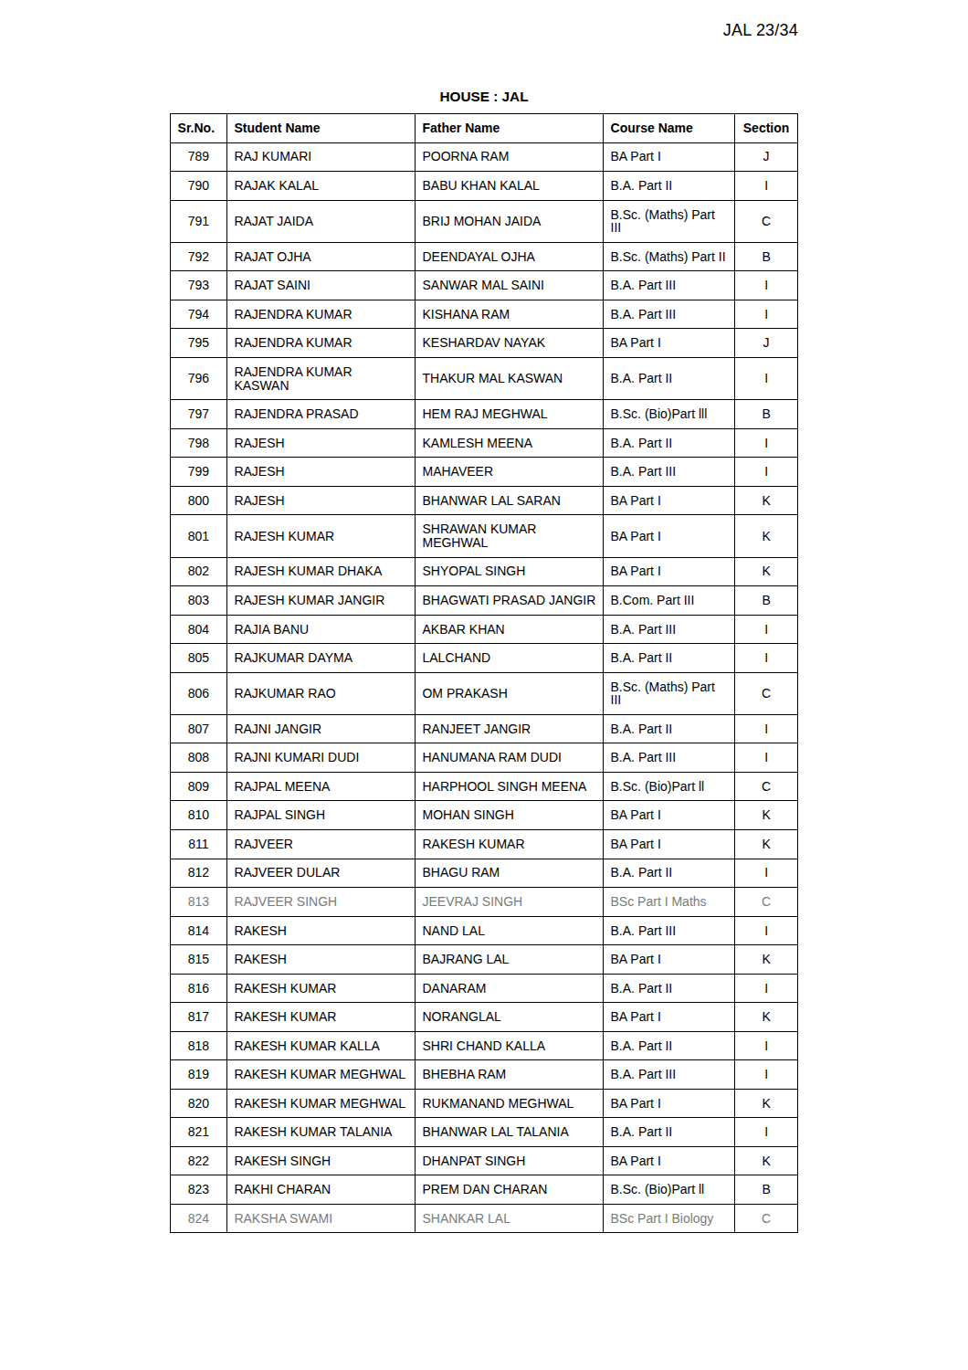JAL 23/34
HOUSE : JAL
| Sr.No. | Student Name | Father Name | Course Name | Section |
| --- | --- | --- | --- | --- |
| 789 | RAJ KUMARI | POORNA RAM | BA Part I | J |
| 790 | RAJAK KALAL | BABU KHAN KALAL | B.A. Part II | I |
| 791 | RAJAT JAIDA | BRIJ MOHAN JAIDA | B.Sc. (Maths) Part III | C |
| 792 | RAJAT OJHA | DEENDAYAL OJHA | B.Sc. (Maths) Part II | B |
| 793 | RAJAT SAINI | SANWAR MAL SAINI | B.A. Part III | I |
| 794 | RAJENDRA KUMAR | KISHANA RAM | B.A. Part III | I |
| 795 | RAJENDRA KUMAR | KESHARDAV NAYAK | BA Part I | J |
| 796 | RAJENDRA KUMAR KASWAN | THAKUR MAL KASWAN | B.A. Part II | I |
| 797 | RAJENDRA PRASAD | HEM RAJ MEGHWAL | B.Sc. (Bio)Part lll | B |
| 798 | RAJESH | KAMLESH MEENA | B.A. Part II | I |
| 799 | RAJESH | MAHAVEER | B.A. Part III | I |
| 800 | RAJESH | BHANWAR LAL SARAN | BA Part I | K |
| 801 | RAJESH KUMAR | SHRAWAN KUMAR MEGHWAL | BA Part I | K |
| 802 | RAJESH KUMAR DHAKA | SHYOPAL SINGH | BA Part I | K |
| 803 | RAJESH KUMAR JANGIR | BHAGWATI PRASAD JANGIR | B.Com. Part III | B |
| 804 | RAJIA BANU | AKBAR KHAN | B.A. Part III | I |
| 805 | RAJKUMAR DAYMA | LALCHAND | B.A. Part II | I |
| 806 | RAJKUMAR RAO | OM PRAKASH | B.Sc. (Maths) Part III | C |
| 807 | RAJNI JANGIR | RANJEET JANGIR | B.A. Part II | I |
| 808 | RAJNI KUMARI DUDI | HANUMANA RAM DUDI | B.A. Part III | I |
| 809 | RAJPAL MEENA | HARPHOOL SINGH MEENA | B.Sc. (Bio)Part ll | C |
| 810 | RAJPAL SINGH | MOHAN SINGH | BA Part I | K |
| 811 | RAJVEER | RAKESH KUMAR | BA Part I | K |
| 812 | RAJVEER DULAR | BHAGU RAM | B.A. Part II | I |
| 813 | RAJVEER SINGH | JEEVRAJ SINGH | BSc Part I Maths | C |
| 814 | RAKESH | NAND LAL | B.A. Part III | I |
| 815 | RAKESH | BAJRANG LAL | BA Part I | K |
| 816 | RAKESH KUMAR | DANARAM | B.A. Part II | I |
| 817 | RAKESH KUMAR | NORANGLAL | BA Part I | K |
| 818 | RAKESH KUMAR KALLA | SHRI CHAND KALLA | B.A. Part II | I |
| 819 | RAKESH KUMAR MEGHWAL | BHEBHA RAM | B.A. Part III | I |
| 820 | RAKESH KUMAR MEGHWAL | RUKMANAND MEGHWAL | BA Part I | K |
| 821 | RAKESH KUMAR TALANIA | BHANWAR LAL TALANIA | B.A. Part II | I |
| 822 | RAKESH SINGH | DHANPAT SINGH | BA Part I | K |
| 823 | RAKHI CHARAN | PREM DAN CHARAN | B.Sc. (Bio)Part ll | B |
| 824 | RAKSHA SWAMI | SHANKAR LAL | BSc Part I Biology | C |